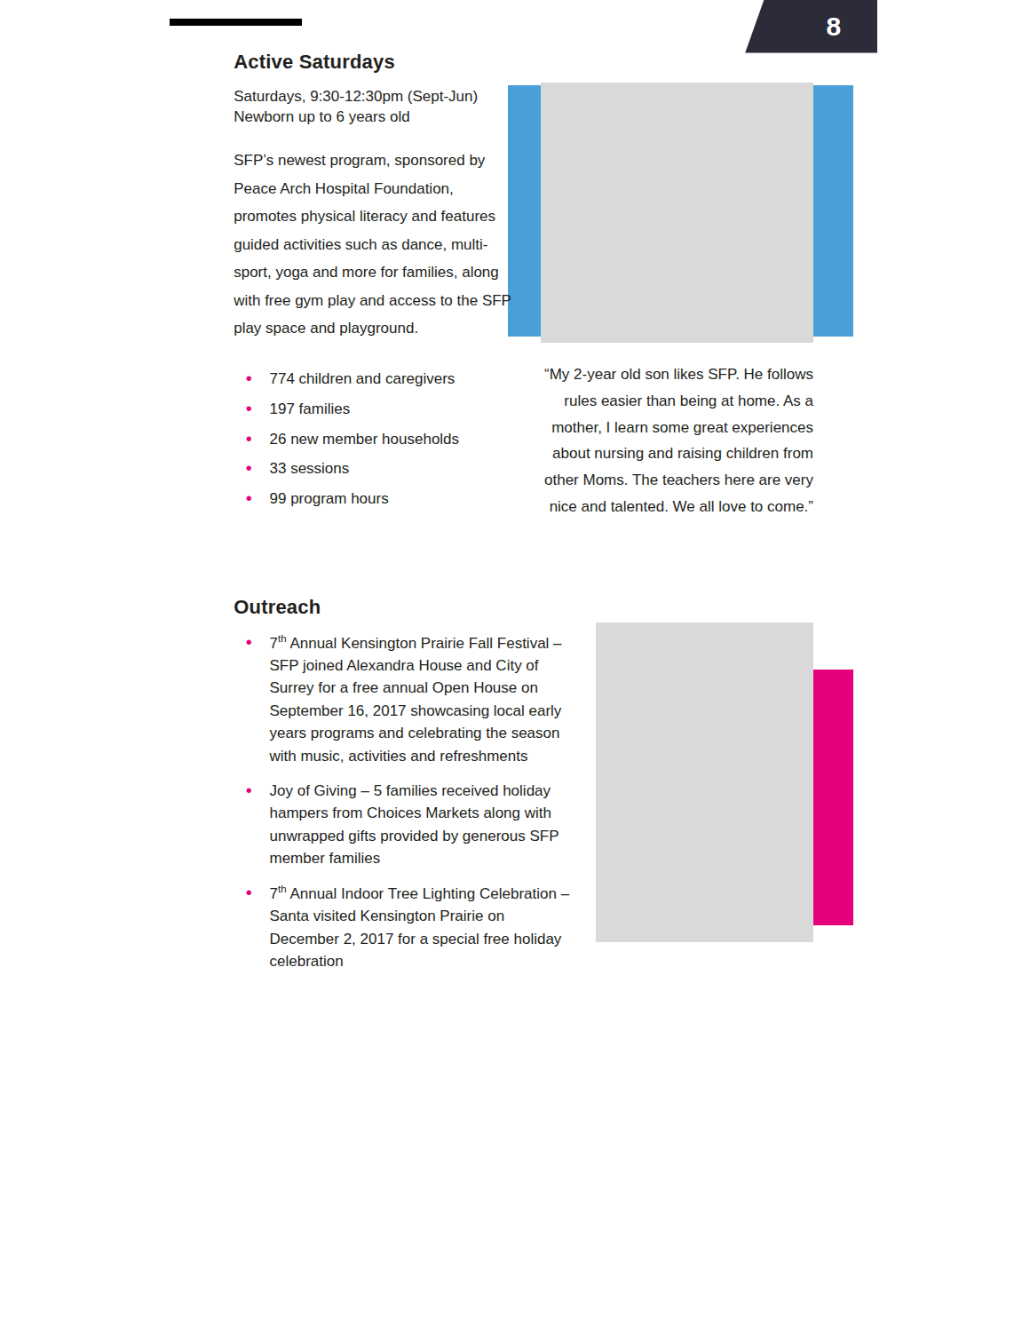8
Active Saturdays
Saturdays, 9:30-12:30pm (Sept-Jun)
Newborn up to 6 years old
SFP’s newest program, sponsored by Peace Arch Hospital Foundation, promotes physical literacy and features guided activities such as dance, multi-sport, yoga and more for families, along with free gym play and access to the SFP play space and playground.
774 children and caregivers
197 families
26 new member households
33 sessions
99 program hours
“My 2-year old son likes SFP. He follows rules easier than being at home. As a mother, I learn some great experiences about nursing and raising children from other Moms. The teachers here are very nice and talented. We all love to come.”
Outreach
7th Annual Kensington Prairie Fall Festival – SFP joined Alexandra House and City of Surrey for a free annual Open House on September 16, 2017 showcasing local early years programs and celebrating the season with music, activities and refreshments
Joy of Giving – 5 families received holiday hampers from Choices Markets along with unwrapped gifts provided by generous SFP member families
7th Annual Indoor Tree Lighting Celebration – Santa visited Kensington Prairie on December 2, 2017 for a special free holiday celebration